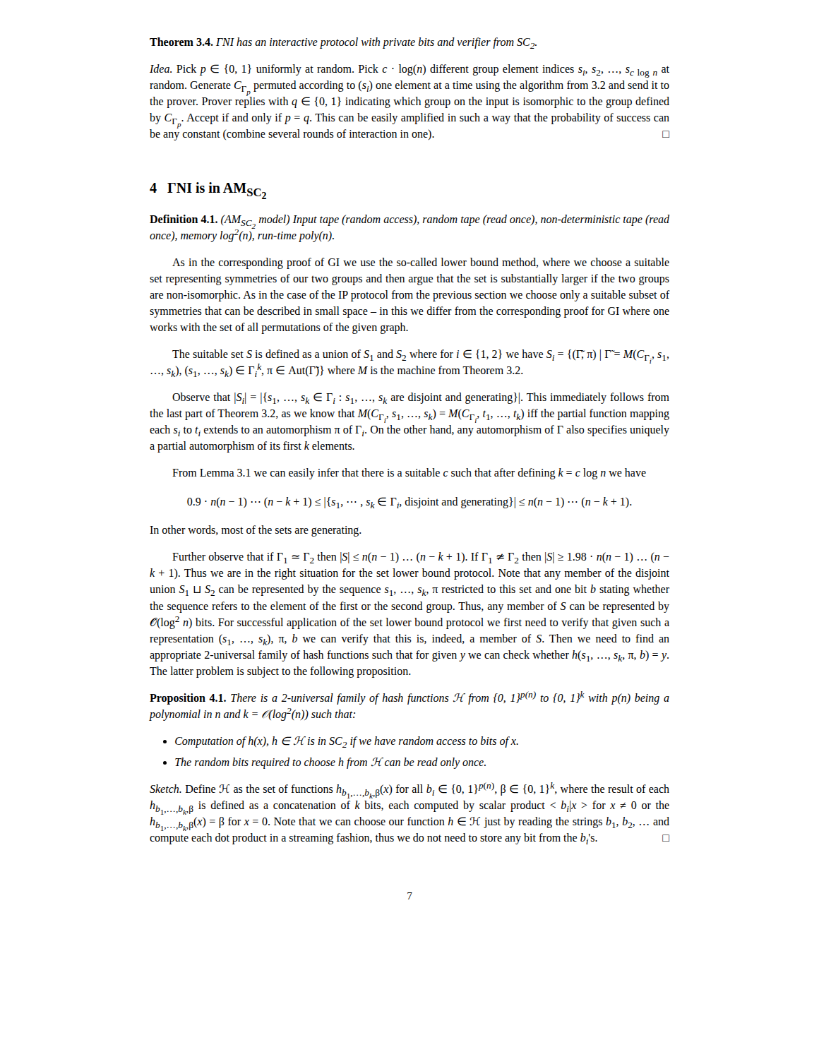Theorem 3.4. ΓNI has an interactive protocol with private bits and verifier from SC2.
Idea. Pick p ∈ {0, 1} uniformly at random. Pick c · log(n) different group element indices si, s2, …, sc log n at random. Generate CΓp permuted according to (si) one element at a time using the algorithm from 3.2 and send it to the prover. Prover replies with q ∈ {0, 1} indicating which group on the input is isomorphic to the group defined by CΓp. Accept if and only if p = q. This can be easily amplified in such a way that the probability of success can be any constant (combine several rounds of interaction in one). □
4 ΓNI is in AMSC2
Definition 4.1. (AMSC2 model) Input tape (random access), random tape (read once), non-deterministic tape (read once), memory log2(n), run-time poly(n).
As in the corresponding proof of GI we use the so-called lower bound method, where we choose a suitable set representing symmetries of our two groups and then argue that the set is substantially larger if the two groups are non-isomorphic. As in the case of the IP protocol from the previous section we choose only a suitable subset of symmetries that can be described in small space – in this we differ from the corresponding proof for GI where one works with the set of all permutations of the given graph.
The suitable set S is defined as a union of S1 and S2 where for i ∈ {1, 2} we have Si = {(Γ̃, π) | Γ̃ = M(CΓi, s1, …, sk), (s1, …, sk) ∈ Γik, π ∈ Aut(Γ̃)} where M is the machine from Theorem 3.2.
Observe that |Si| = |{s1, …, sk ∈ Γi : s1, …, sk are disjoint and generating}|. This immediately follows from the last part of Theorem 3.2, as we know that M(CΓi, s1, …, sk) = M(CΓi, t1, …, tk) iff the partial function mapping each si to ti extends to an automorphism π of Γi. On the other hand, any automorphism of Γ also specifies uniquely a partial automorphism of its first k elements.
From Lemma 3.1 we can easily infer that there is a suitable c such that after defining k = c log n we have
0.9 · n(n − 1) ⋯ (n − k + 1) ≤ |{s1, ⋯ , sk ∈ Γi, disjoint and generating}| ≤ n(n − 1) ⋯ (n − k + 1).
In other words, most of the sets are generating.
Further observe that if Γ1 ≃ Γ2 then |S| ≤ n(n − 1) … (n − k + 1). If Γ1 ≄ Γ2 then |S| ≥ 1.98 · n(n − 1) … (n − k + 1). Thus we are in the right situation for the set lower bound protocol. Note that any member of the disjoint union S1 ⊔ S2 can be represented by the sequence s1, …, sk, π restricted to this set and one bit b stating whether the sequence refers to the element of the first or the second group. Thus, any member of S can be represented by 𝒪(log2 n) bits. For successful application of the set lower bound protocol we first need to verify that given such a representation (s1, …, sk), π, b we can verify that this is, indeed, a member of S. Then we need to find an appropriate 2-universal family of hash functions such that for given y we can check whether h(s1, …, sk, π, b) = y. The latter problem is subject to the following proposition.
Proposition 4.1. There is a 2-universal family of hash functions ℋ from {0, 1}p(n) to {0, 1}k with p(n) being a polynomial in n and k = 𝒪(log2(n)) such that:
Computation of h(x), h ∈ ℋ is in SC2 if we have random access to bits of x.
The random bits required to choose h from ℋ can be read only once.
Sketch. Define ℋ as the set of functions hb1,…,bk,β(x) for all bi ∈ {0, 1}p(n), β ∈ {0, 1}k, where the result of each hb1,…,bk,β is defined as a concatenation of k bits, each computed by scalar product < bi|x > for x ≠ 0 or the hb1,…,bk,β(x) = β for x = 0. Note that we can choose our function h ∈ ℋ just by reading the strings b1, b2, … and compute each dot product in a streaming fashion, thus we do not need to store any bit from the bi's. □
7